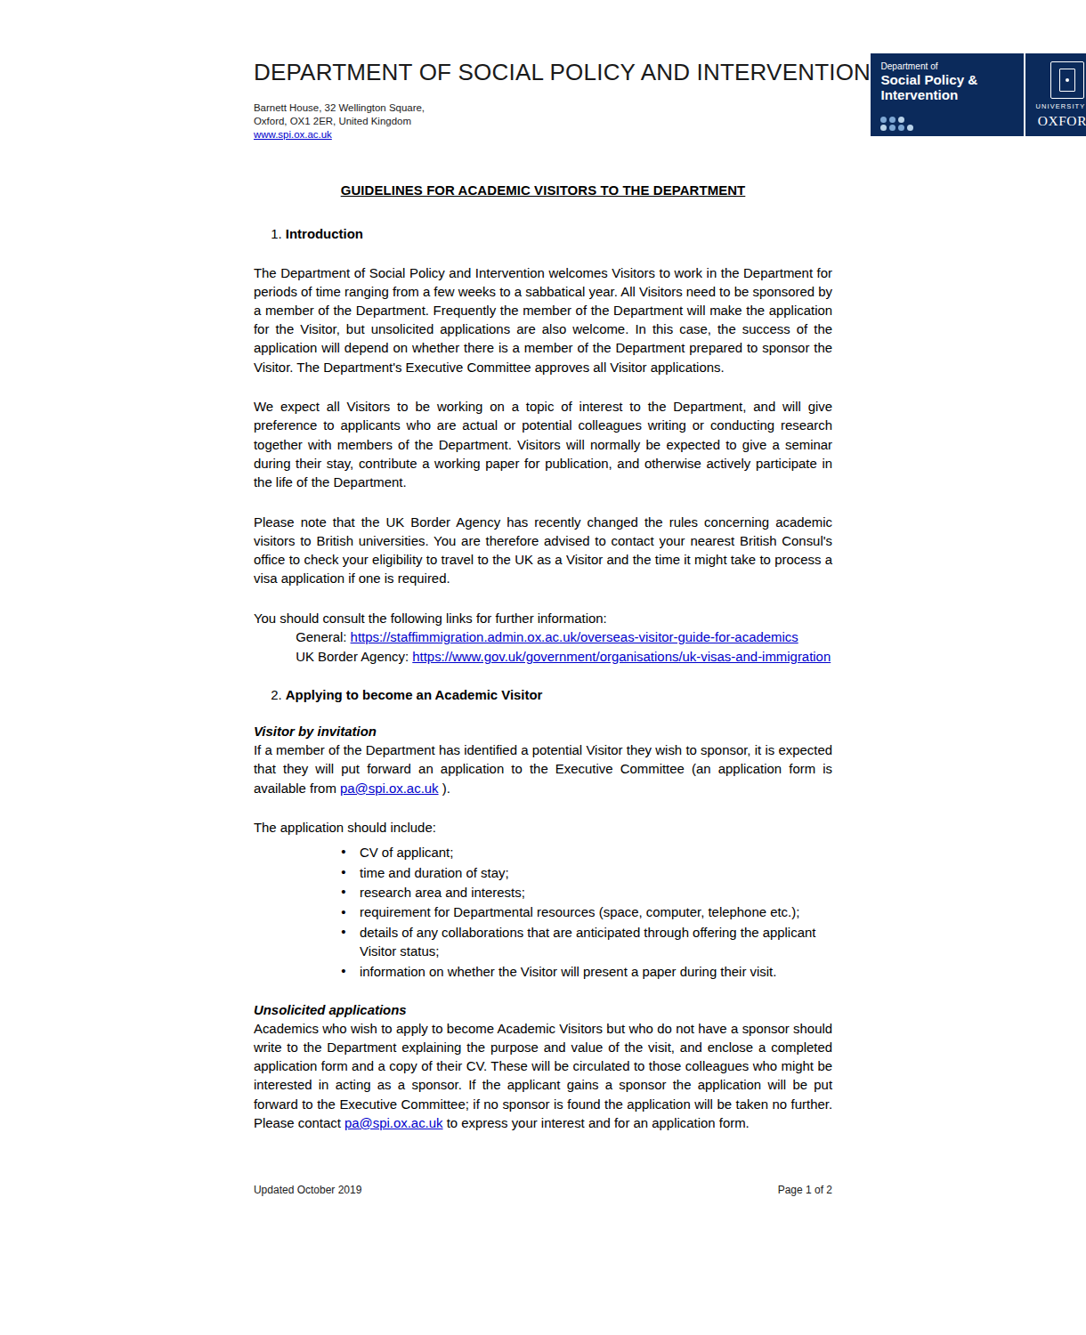DEPARTMENT OF SOCIAL POLICY AND INTERVENTION
Barnett House, 32 Wellington Square,
Oxford, OX1 2ER, United Kingdom
www.spi.ox.ac.uk
Department of
Social Policy &
Intervention
UNIVERSITY OF
OXFORD
GUIDELINES FOR ACADEMIC VISITORS TO THE DEPARTMENT
Introduction
The Department of Social Policy and Intervention welcomes Visitors to work in the Department for periods of time ranging from a few weeks to a sabbatical year. All Visitors need to be sponsored by a member of the Department. Frequently the member of the Department will make the application for the Visitor, but unsolicited applications are also welcome. In this case, the success of the application will depend on whether there is a member of the Department prepared to sponsor the Visitor. The Department's Executive Committee approves all Visitor applications.
We expect all Visitors to be working on a topic of interest to the Department, and will give preference to applicants who are actual or potential colleagues writing or conducting research together with members of the Department. Visitors will normally be expected to give a seminar during their stay, contribute a working paper for publication, and otherwise actively participate in the life of the Department.
Please note that the UK Border Agency has recently changed the rules concerning academic visitors to British universities. You are therefore advised to contact your nearest British Consul's office to check your eligibility to travel to the UK as a Visitor and the time it might take to process a visa application if one is required.
You should consult the following links for further information:
General: https://staffimmigration.admin.ox.ac.uk/overseas-visitor-guide-for-academics
UK Border Agency: https://www.gov.uk/government/organisations/uk-visas-and-immigration
Applying to become an Academic Visitor
Visitor by invitation
If a member of the Department has identified a potential Visitor they wish to sponsor, it is expected that they will put forward an application to the Executive Committee (an application form is available from pa@spi.ox.ac.uk ).
The application should include:
CV of applicant;
time and duration of stay;
research area and interests;
requirement for Departmental resources (space, computer, telephone etc.);
details of any collaborations that are anticipated through offering the applicant Visitor status;
information on whether the Visitor will present a paper during their visit.
Unsolicited applications
Academics who wish to apply to become Academic Visitors but who do not have a sponsor should write to the Department explaining the purpose and value of the visit, and enclose a completed application form and a copy of their CV. These will be circulated to those colleagues who might be interested in acting as a sponsor. If the applicant gains a sponsor the application will be put forward to the Executive Committee; if no sponsor is found the application will be taken no further. Please contact pa@spi.ox.ac.uk to express your interest and for an application form.
Updated October 2019 Page 1 of 2